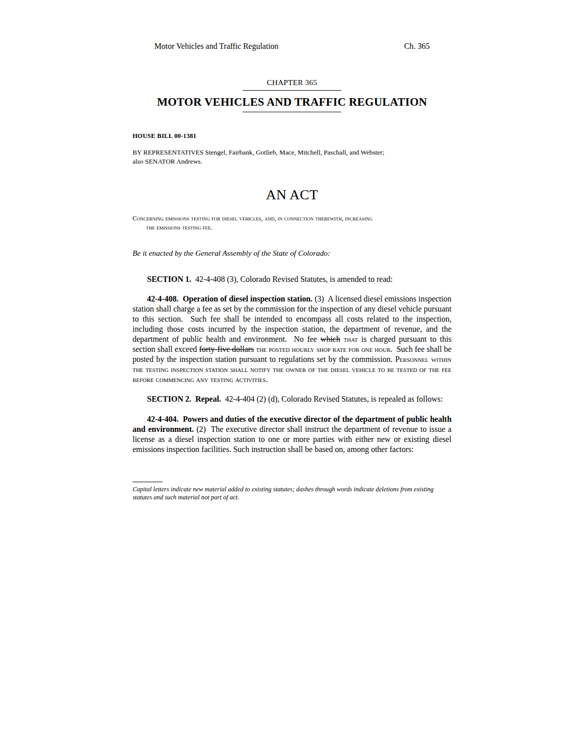Motor Vehicles and Traffic Regulation Ch. 365
CHAPTER 365
MOTOR VEHICLES AND TRAFFIC REGULATION
HOUSE BILL 00-1381
BY REPRESENTATIVES Stengel, Fairbank, Gotlieb, Mace, Mitchell, Paschall, and Webster;
also SENATOR Andrews.
AN ACT
Concerning emissions testing for diesel vehicles, and, in connection therewith, increasing the emissions testing fee.
Be it enacted by the General Assembly of the State of Colorado:
SECTION 1. 42-4-408 (3), Colorado Revised Statutes, is amended to read:
42-4-408. Operation of diesel inspection station. (3) A licensed diesel emissions inspection station shall charge a fee as set by the commission for the inspection of any diesel vehicle pursuant to this section. Such fee shall be intended to encompass all costs related to the inspection, including those costs incurred by the inspection station, the department of revenue, and the department of public health and environment. No fee which that is charged pursuant to this section shall exceed forty-five dollars the posted hourly shop rate for one hour. Such fee shall be posted by the inspection station pursuant to regulations set by the commission. Personnel within the testing inspection station shall notify the owner of the diesel vehicle to be tested of the fee before commencing any testing activities.
SECTION 2. Repeal. 42-4-404 (2) (d), Colorado Revised Statutes, is repealed as follows:
42-4-404. Powers and duties of the executive director of the department of public health and environment. (2) The executive director shall instruct the department of revenue to issue a license as a diesel inspection station to one or more parties with either new or existing diesel emissions inspection facilities. Such instruction shall be based on, among other factors:
Capital letters indicate new material added to existing statutes; dashes through words indicate deletions from existing statutes and such material not part of act.